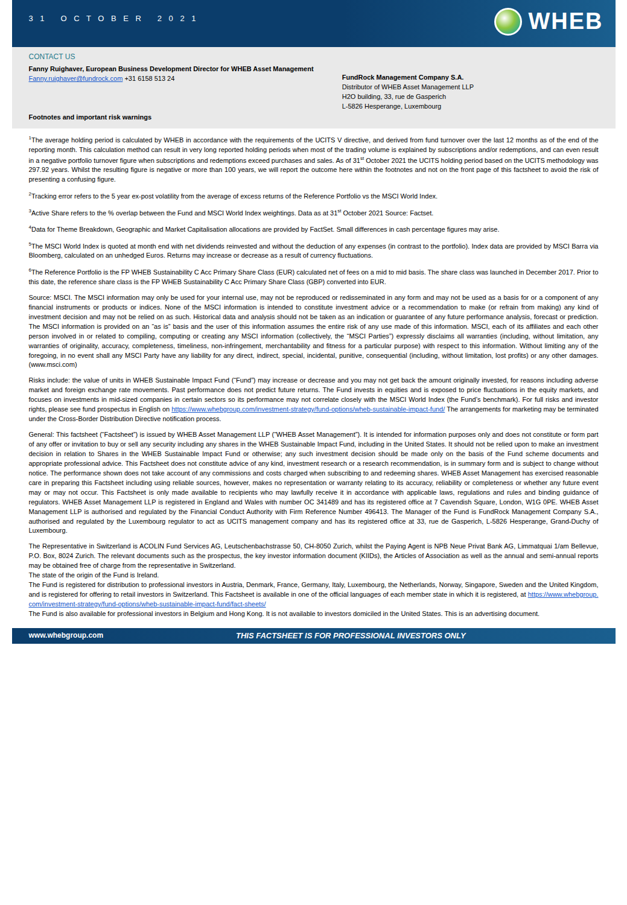3 1 O C T O B E R 2 0 2 1
WHEB
CONTACT US
Fanny Ruighaver, European Business Development Director for WHEB Asset Management
Fanny.ruighaver@fundrock.com +31 6158 513 24
FundRock Management Company S.A.
Distributor of WHEB Asset Management LLP
H2O building, 33, rue de Gasperich
L-5826 Hesperange, Luxembourg
Footnotes and important risk warnings
1The average holding period is calculated by WHEB in accordance with the requirements of the UCITS V directive, and derived from fund turnover over the last 12 months as of the end of the reporting month. This calculation method can result in very long reported holding periods when most of the trading volume is explained by subscriptions and/or redemptions, and can even result in a negative portfolio turnover figure when subscriptions and redemptions exceed purchases and sales. As of 31st October 2021 the UCITS holding period based on the UCITS methodology was 297.92 years. Whilst the resulting figure is negative or more than 100 years, we will report the outcome here within the footnotes and not on the front page of this factsheet to avoid the risk of presenting a confusing figure.
2Tracking error refers to the 5 year ex-post volatility from the average of excess returns of the Reference Portfolio vs the MSCI World Index.
3Active Share refers to the % overlap between the Fund and MSCI World Index weightings. Data as at 31st October 2021 Source: Factset.
4Data for Theme Breakdown, Geographic and Market Capitalisation allocations are provided by FactSet. Small differences in cash percentage figures may arise.
5The MSCI World Index is quoted at month end with net dividends reinvested and without the deduction of any expenses (in contrast to the portfolio). Index data are provided by MSCI Barra via Bloomberg, calculated on an unhedged Euros. Returns may increase or decrease as a result of currency fluctuations.
6The Reference Portfolio is the FP WHEB Sustainability C Acc Primary Share Class (EUR) calculated net of fees on a mid to mid basis. The share class was launched in December 2017. Prior to this date, the reference share class is the FP WHEB Sustainability C Acc Primary Share Class (GBP) converted into EUR.
Source: MSCI. The MSCI information may only be used for your internal use, may not be reproduced or redisseminated in any form and may not be used as a basis for or a component of any financial instruments or products or indices. None of the MSCI information is intended to constitute investment advice or a recommendation to make (or refrain from making) any kind of investment decision and may not be relied on as such. Historical data and analysis should not be taken as an indication or guarantee of any future performance analysis, forecast or prediction. The MSCI information is provided on an “as is” basis and the user of this information assumes the entire risk of any use made of this information. MSCI, each of its affiliates and each other person involved in or related to compiling, computing or creating any MSCI information (collectively, the “MSCI Parties”) expressly disclaims all warranties (including, without limitation, any warranties of originality, accuracy, completeness, timeliness, non-infringement, merchantability and fitness for a particular purpose) with respect to this information. Without limiting any of the foregoing, in no event shall any MSCI Party have any liability for any direct, indirect, special, incidental, punitive, consequential (including, without limitation, lost profits) or any other damages. (www.msci.com)
Risks include: the value of units in WHEB Sustainable Impact Fund (“Fund”) may increase or decrease and you may not get back the amount originally invested, for reasons including adverse market and foreign exchange rate movements. Past performance does not predict future returns. The Fund invests in equities and is exposed to price fluctuations in the equity markets, and focuses on investments in mid-sized companies in certain sectors so its performance may not correlate closely with the MSCI World Index (the Fund’s benchmark). For full risks and investor rights, please see fund prospectus in English on https://www.whebgroup.com/investment-strategy/fund-options/wheb-sustainable-impact-fund/ The arrangements for marketing may be terminated under the Cross-Border Distribution Directive notification process.
General: This factsheet (“Factsheet”) is issued by WHEB Asset Management LLP (“WHEB Asset Management”). It is intended for information purposes only and does not constitute or form part of any offer or invitation to buy or sell any security including any shares in the WHEB Sustainable Impact Fund, including in the United States. It should not be relied upon to make an investment decision in relation to Shares in the WHEB Sustainable Impact Fund or otherwise; any such investment decision should be made only on the basis of the Fund scheme documents and appropriate professional advice. This Factsheet does not constitute advice of any kind, investment research or a research recommendation, is in summary form and is subject to change without notice. The performance shown does not take account of any commissions and costs charged when subscribing to and redeeming shares. WHEB Asset Management has exercised reasonable care in preparing this Factsheet including using reliable sources, however, makes no representation or warranty relating to its accuracy, reliability or completeness or whether any future event may or may not occur. This Factsheet is only made available to recipients who may lawfully receive it in accordance with applicable laws, regulations and rules and binding guidance of regulators. WHEB Asset Management LLP is registered in England and Wales with number OC 341489 and has its registered office at 7 Cavendish Square, London, W1G 0PE. WHEB Asset Management LLP is authorised and regulated by the Financial Conduct Authority with Firm Reference Number 496413. The Manager of the Fund is FundRock Management Company S.A., authorised and regulated by the Luxembourg regulator to act as UCITS management company and has its registered office at 33, rue de Gasperich, L-5826 Hesperange, Grand-Duchy of Luxembourg.
The Representative in Switzerland is ACOLIN Fund Services AG, Leutschenbachstrasse 50, CH-8050 Zurich, whilst the Paying Agent is NPB Neue Privat Bank AG, Limmatquai 1/am Bellevue, P.O. Box, 8024 Zurich. The relevant documents such as the prospectus, the key investor information document (KIIDs), the Articles of Association as well as the annual and semi-annual reports may be obtained free of charge from the representative in Switzerland.
The state of the origin of the Fund is Ireland.
The Fund is registered for distribution to professional investors in Austria, Denmark, France, Germany, Italy, Luxembourg, the Netherlands, Norway, Singapore, Sweden and the United Kingdom, and is registered for offering to retail investors in Switzerland. This Factsheet is available in one of the official languages of each member state in which it is registered, at https://www.whebgroup.com/investment-strategy/fund-options/wheb-sustainable-impact-fund/fact-sheets/
The Fund is also available for professional investors in Belgium and Hong Kong. It is not available to investors domiciled in the United States. This is an advertising document.
www.whebgroup.com THIS FACTSHEET IS FOR PROFESSIONAL INVESTORS ONLY